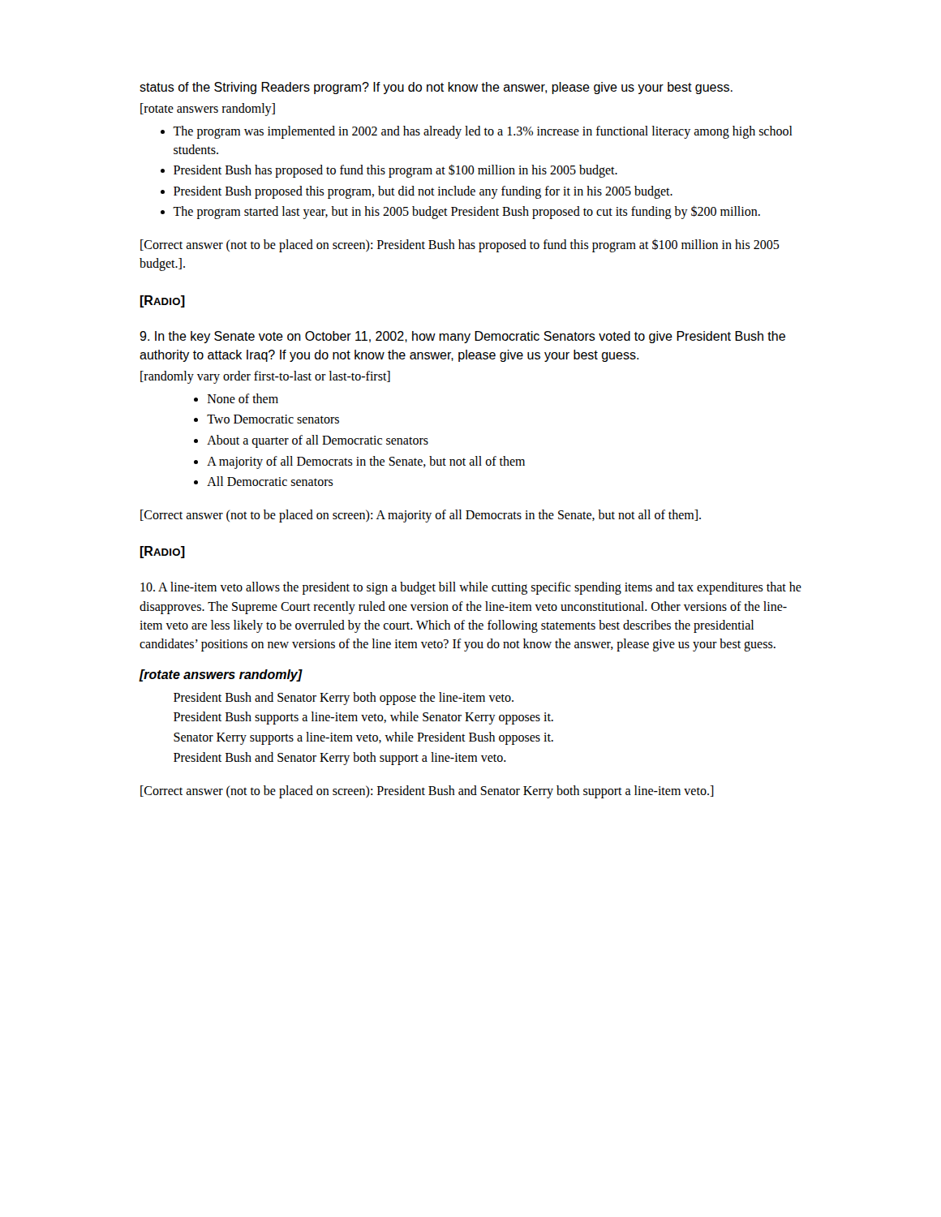status of the Striving Readers program? If you do not know the answer, please give us your best guess.
[rotate answers randomly]
The program was implemented in 2002 and has already led to a 1.3% increase in functional literacy among high school students.
President Bush has proposed to fund this program at $100 million in his 2005 budget.
President Bush proposed this program, but did not include any funding for it in his 2005 budget.
The program started last year, but in his 2005 budget President Bush proposed to cut its funding by $200 million.
[Correct answer (not to be placed on screen): President Bush has proposed to fund this program at $100 million in his 2005 budget.].
[RADIO]
9. In the key Senate vote on October 11, 2002, how many Democratic Senators voted to give President Bush the authority to attack Iraq? If you do not know the answer, please give us your best guess.
[randomly vary order first-to-last or last-to-first]
None of them
Two Democratic senators
About a quarter of all Democratic senators
A majority of all Democrats in the Senate, but not all of them
All Democratic senators
[Correct answer (not to be placed on screen): A majority of all Democrats in the Senate, but not all of them].
[RADIO]
10. A line-item veto allows the president to sign a budget bill while cutting specific spending items and tax expenditures that he disapproves. The Supreme Court recently ruled one version of the line-item veto unconstitutional. Other versions of the line-item veto are less likely to be overruled by the court. Which of the following statements best describes the presidential candidates’ positions on new versions of the line item veto? If you do not know the answer, please give us your best guess.
[rotate answers randomly]
President Bush and Senator Kerry both oppose the line-item veto.
President Bush supports a line-item veto, while Senator Kerry opposes it.
Senator Kerry supports a line-item veto, while President Bush opposes it.
President Bush and Senator Kerry both support a line-item veto.
[Correct answer (not to be placed on screen): President Bush and Senator Kerry both support a line-item veto.]